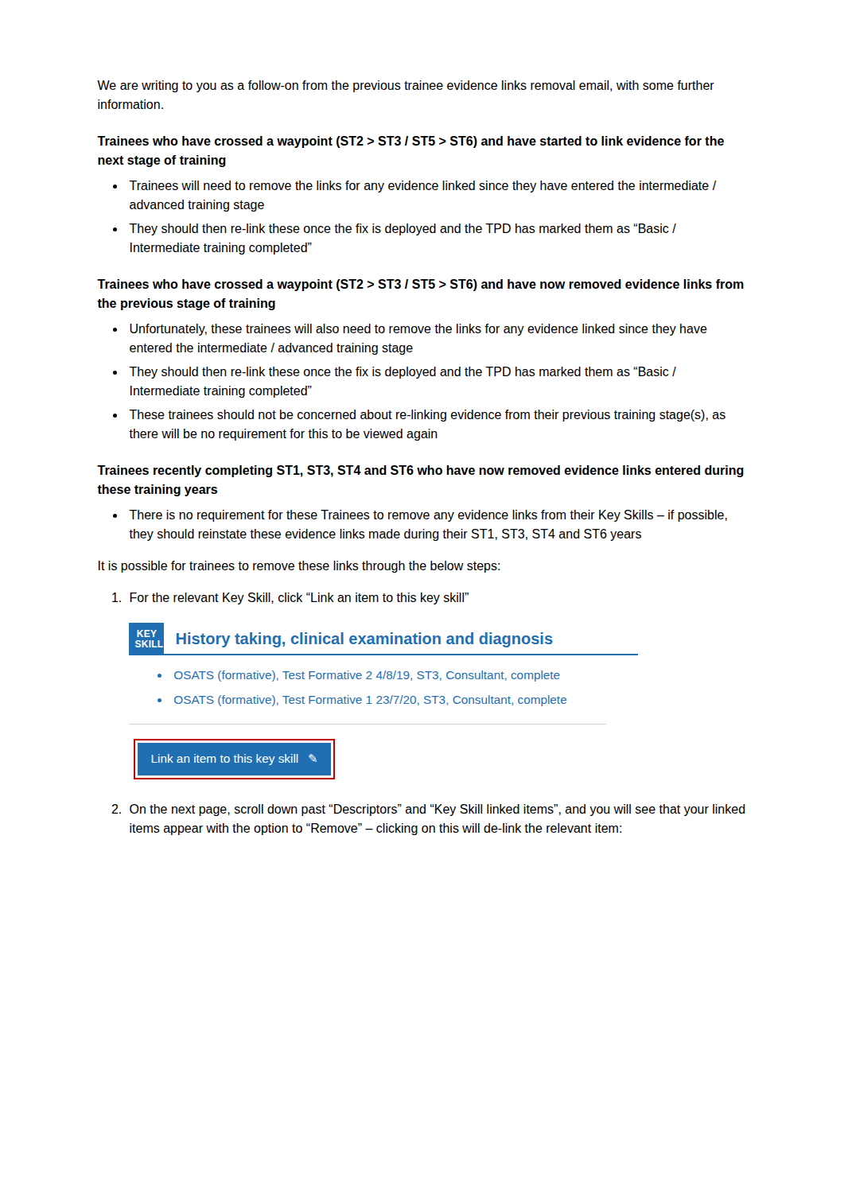We are writing to you as a follow-on from the previous trainee evidence links removal email, with some further information.
Trainees who have crossed a waypoint (ST2 > ST3 / ST5 > ST6) and have started to link evidence for the next stage of training
Trainees will need to remove the links for any evidence linked since they have entered the intermediate / advanced training stage
They should then re-link these once the fix is deployed and the TPD has marked them as “Basic / Intermediate training completed”
Trainees who have crossed a waypoint (ST2 > ST3 / ST5 > ST6) and have now removed evidence links from the previous stage of training
Unfortunately, these trainees will also need to remove the links for any evidence linked since they have entered the intermediate / advanced training stage
They should then re-link these once the fix is deployed and the TPD has marked them as “Basic / Intermediate training completed”
These trainees should not be concerned about re-linking evidence from their previous training stage(s), as there will be no requirement for this to be viewed again
Trainees recently completing ST1, ST3, ST4 and ST6 who have now removed evidence links entered during these training years
There is no requirement for these Trainees to remove any evidence links from their Key Skills – if possible, they should reinstate these evidence links made during their ST1, ST3, ST4 and ST6 years
It is possible for trainees to remove these links through the below steps:
For the relevant Key Skill, click “Link an item to this key skill”
KEY
SKILL
History taking, clinical examination and diagnosis
OSATS (formative), Test Formative 2 4/8/19, ST3, Consultant, complete
OSATS (formative), Test Formative 1 23/7/20, ST3, Consultant, complete
Link an item to this key skill ✎
On the next page, scroll down past “Descriptors” and “Key Skill linked items”, and you will see that your linked items appear with the option to “Remove” – clicking on this will de-link the relevant item: